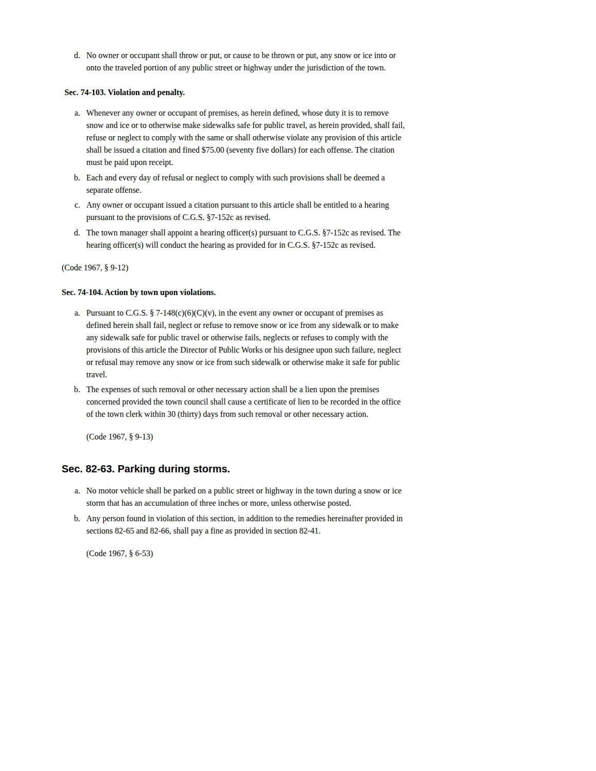No owner or occupant shall throw or put, or cause to be thrown or put, any snow or ice into or onto the traveled portion of any public street or highway under the jurisdiction of the town.
Sec. 74-103. Violation and penalty.
Whenever any owner or occupant of premises, as herein defined, whose duty it is to remove snow and ice or to otherwise make sidewalks safe for public travel, as herein provided, shall fail, refuse or neglect to comply with the same or shall otherwise violate any provision of this article shall be issued a citation and fined $75.00 (seventy five dollars) for each offense. The citation must be paid upon receipt.
Each and every day of refusal or neglect to comply with such provisions shall be deemed a separate offense.
Any owner or occupant issued a citation pursuant to this article shall be entitled to a hearing pursuant to the provisions of C.G.S. §7-152c as revised.
The town manager shall appoint a hearing officer(s) pursuant to C.G.S. §7-152c as revised. The hearing officer(s) will conduct the hearing as provided for in C.G.S. §7-152c as revised.
(Code 1967, § 9-12)
Sec. 74-104. Action by town upon violations.
Pursuant to C.G.S. § 7-148(c)(6)(C)(v), in the event any owner or occupant of premises as defined herein shall fail, neglect or refuse to remove snow or ice from any sidewalk or to make any sidewalk safe for public travel or otherwise fails, neglects or refuses to comply with the provisions of this article the Director of Public Works or his designee upon such failure, neglect or refusal may remove any snow or ice from such sidewalk or otherwise make it safe for public travel.
The expenses of such removal or other necessary action shall be a lien upon the premises concerned provided the town council shall cause a certificate of lien to be recorded in the office of the town clerk within 30 (thirty) days from such removal or other necessary action.
(Code 1967, § 9-13)
Sec. 82-63. Parking during storms.
No motor vehicle shall be parked on a public street or highway in the town during a snow or ice storm that has an accumulation of three inches or more, unless otherwise posted.
Any person found in violation of this section, in addition to the remedies hereinafter provided in sections 82-65 and 82-66, shall pay a fine as provided in section 82-41.
(Code 1967, § 6-53)